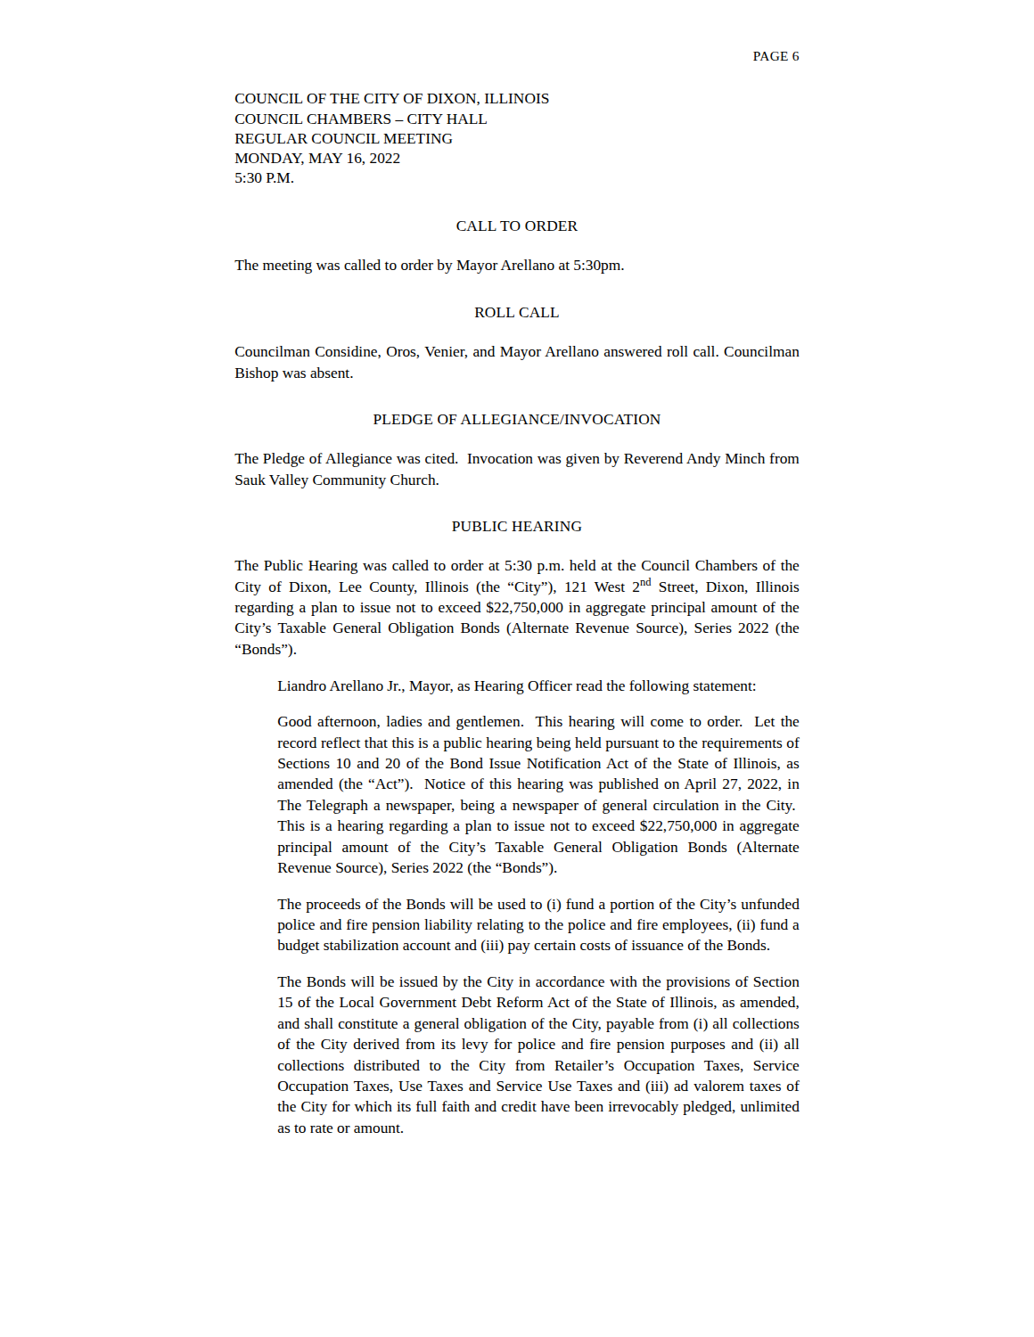PAGE 6
COUNCIL OF THE CITY OF DIXON, ILLINOIS
COUNCIL CHAMBERS – CITY HALL
REGULAR COUNCIL MEETING
MONDAY, MAY 16, 2022
5:30 P.M.
CALL TO ORDER
The meeting was called to order by Mayor Arellano at 5:30pm.
ROLL CALL
Councilman Considine, Oros, Venier, and Mayor Arellano answered roll call. Councilman Bishop was absent.
PLEDGE OF ALLEGIANCE/INVOCATION
The Pledge of Allegiance was cited. Invocation was given by Reverend Andy Minch from Sauk Valley Community Church.
PUBLIC HEARING
The Public Hearing was called to order at 5:30 p.m. held at the Council Chambers of the City of Dixon, Lee County, Illinois (the “City”), 121 West 2nd Street, Dixon, Illinois regarding a plan to issue not to exceed $22,750,000 in aggregate principal amount of the City’s Taxable General Obligation Bonds (Alternate Revenue Source), Series 2022 (the “Bonds”).
Liandro Arellano Jr., Mayor, as Hearing Officer read the following statement:
Good afternoon, ladies and gentlemen. This hearing will come to order. Let the record reflect that this is a public hearing being held pursuant to the requirements of Sections 10 and 20 of the Bond Issue Notification Act of the State of Illinois, as amended (the “Act”). Notice of this hearing was published on April 27, 2022, in The Telegraph a newspaper, being a newspaper of general circulation in the City. This is a hearing regarding a plan to issue not to exceed $22,750,000 in aggregate principal amount of the City’s Taxable General Obligation Bonds (Alternate Revenue Source), Series 2022 (the “Bonds”).
The proceeds of the Bonds will be used to (i) fund a portion of the City’s unfunded police and fire pension liability relating to the police and fire employees, (ii) fund a budget stabilization account and (iii) pay certain costs of issuance of the Bonds.
The Bonds will be issued by the City in accordance with the provisions of Section 15 of the Local Government Debt Reform Act of the State of Illinois, as amended, and shall constitute a general obligation of the City, payable from (i) all collections of the City derived from its levy for police and fire pension purposes and (ii) all collections distributed to the City from Retailer’s Occupation Taxes, Service Occupation Taxes, Use Taxes and Service Use Taxes and (iii) ad valorem taxes of the City for which its full faith and credit have been irrevocably pledged, unlimited as to rate or amount.